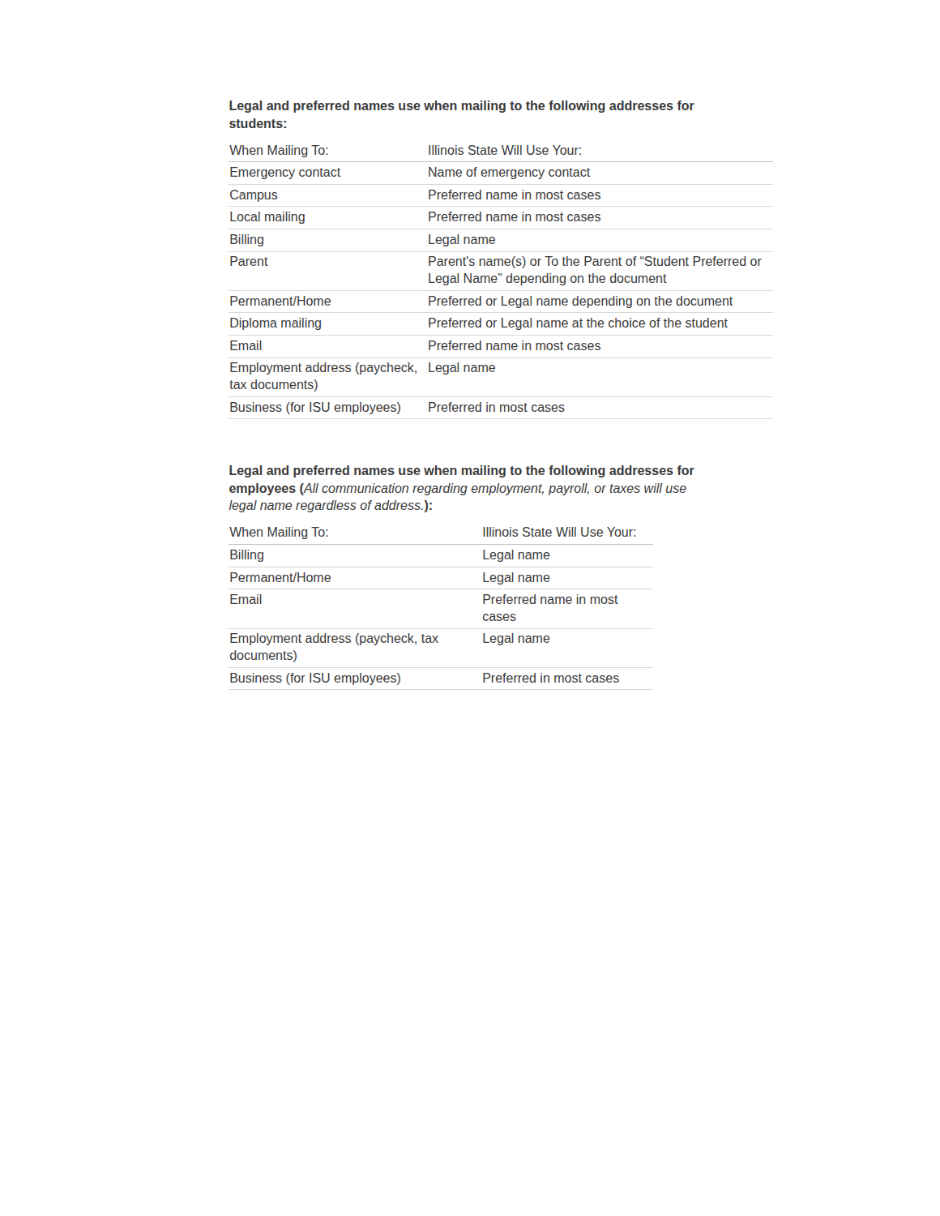Legal and preferred names use when mailing to the following addresses for students:
| When Mailing To: | Illinois State Will Use Your: |
| --- | --- |
| Emergency contact | Name of emergency contact |
| Campus | Preferred name in most cases |
| Local mailing | Preferred name in most cases |
| Billing | Legal name |
| Parent | Parent's name(s) or To the Parent of “Student Preferred or Legal Name” depending on the document |
| Permanent/Home | Preferred or Legal name depending on the document |
| Diploma mailing | Preferred or Legal name at the choice of the student |
| Email | Preferred name in most cases |
| Employment address (paycheck, tax documents) | Legal name |
| Business (for ISU employees) | Preferred in most cases |
Legal and preferred names use when mailing to the following addresses for employees (All communication regarding employment, payroll, or taxes will use legal name regardless of address.):
| When Mailing To: | Illinois State Will Use Your: |
| --- | --- |
| Billing | Legal name |
| Permanent/Home | Legal name |
| Email | Preferred name in most cases |
| Employment address (paycheck, tax documents) | Legal name |
| Business (for ISU employees) | Preferred in most cases |